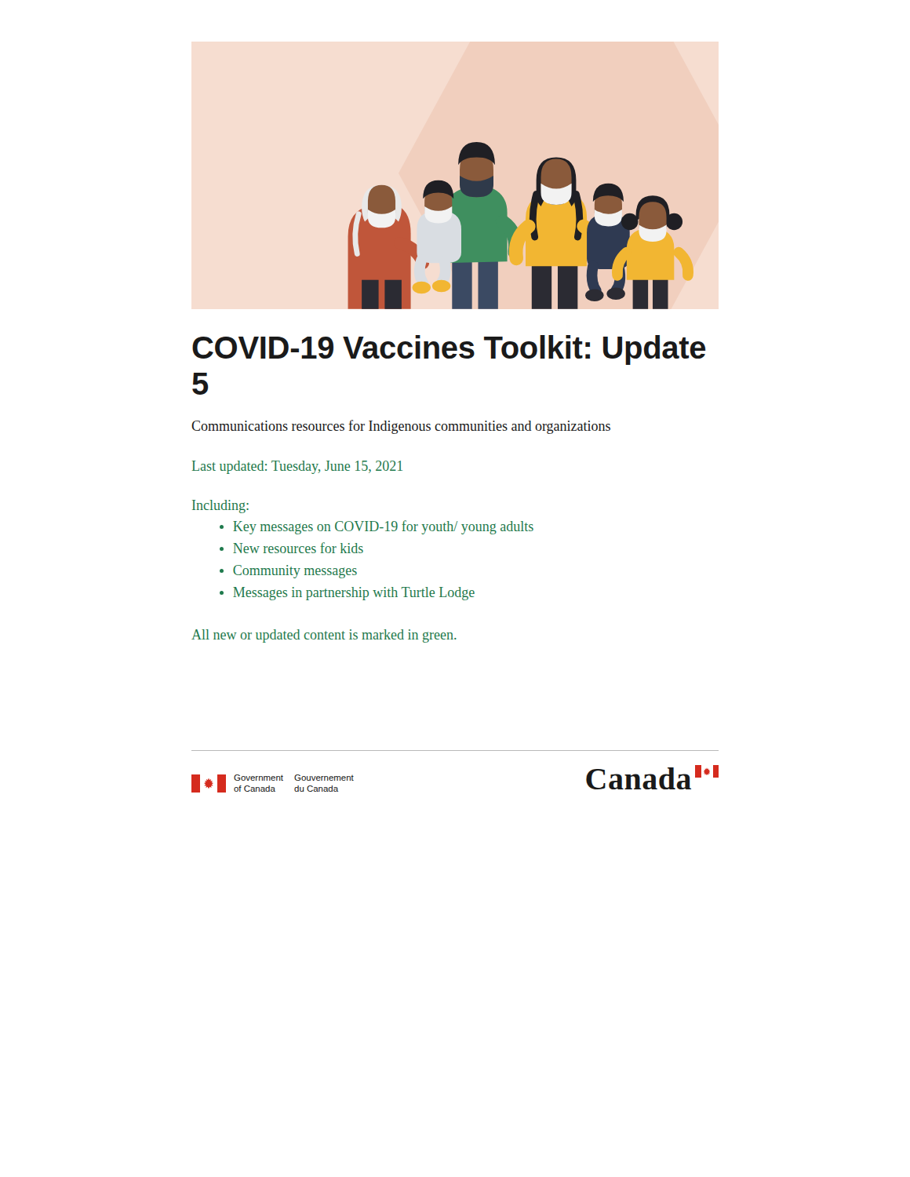COVID-19 Vaccines Toolkit: Update 5
Communications resources for Indigenous communities and organizations
Last updated: Tuesday, June 15, 2021
Including:
Key messages on COVID-19 for youth/ young adults
New resources for kids
Community messages
Messages in partnership with Turtle Lodge
All new or updated content is marked in green.
Government of Canada
Gouvernement du Canada
Canada